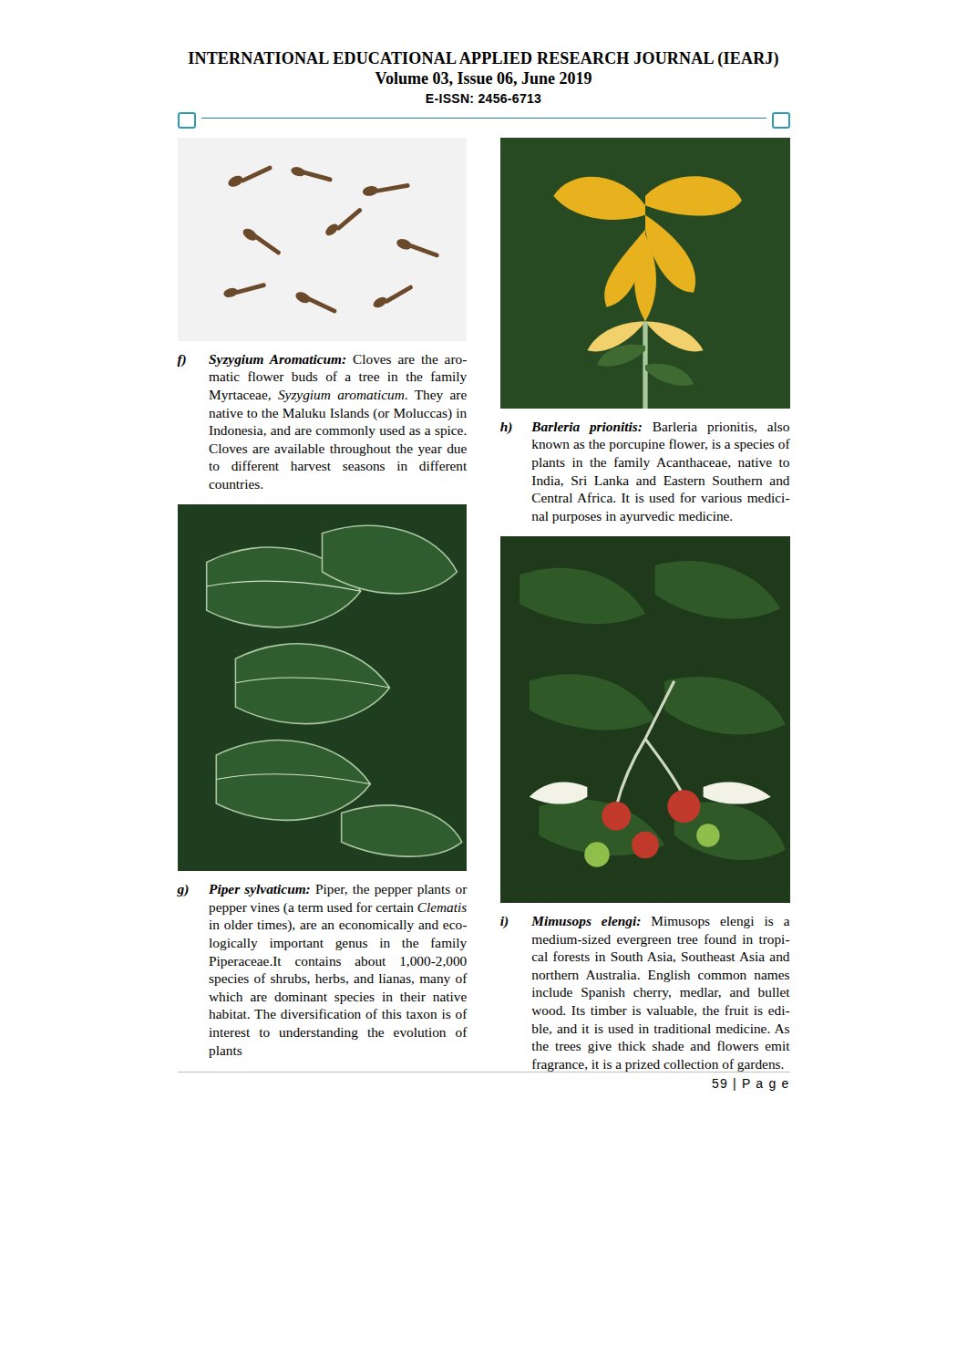INTERNATIONAL EDUCATIONAL APPLIED RESEARCH JOURNAL (IEARJ)
Volume 03, Issue 06, June 2019
E-ISSN: 2456-6713
f)
Syzygium Aromaticum: Cloves are the aromatic flower buds of a tree in the family Myrtaceae, Syzygium aromaticum. They are native to the Maluku Islands (or Moluccas) in Indonesia, and are commonly used as a spice. Cloves are available throughout the year due to different harvest seasons in different countries.
g)
Piper sylvaticum: Piper, the pepper plants or pepper vines (a term used for certain Clematis in older times), are an economically and ecologically important genus in the family Piperaceae.It contains about 1,000-2,000 species of shrubs, herbs, and lianas, many of which are dominant species in their native habitat. The diversification of this taxon is of interest to understanding the evolution of plants
h)
Barleria prionitis: Barleria prionitis, also known as the porcupine flower, is a species of plants in the family Acanthaceae, native to India, Sri Lanka and Eastern Southern and Central Africa. It is used for various medicinal purposes in ayurvedic medicine.
i)
Mimusops elengi: Mimusops elengi is a medium-sized evergreen tree found in tropical forests in South Asia, Southeast Asia and northern Australia. English common names include Spanish cherry, medlar, and bullet wood. Its timber is valuable, the fruit is edible, and it is used in traditional medicine. As the trees give thick shade and flowers emit fragrance, it is a prized collection of gardens.
59 | P a g e